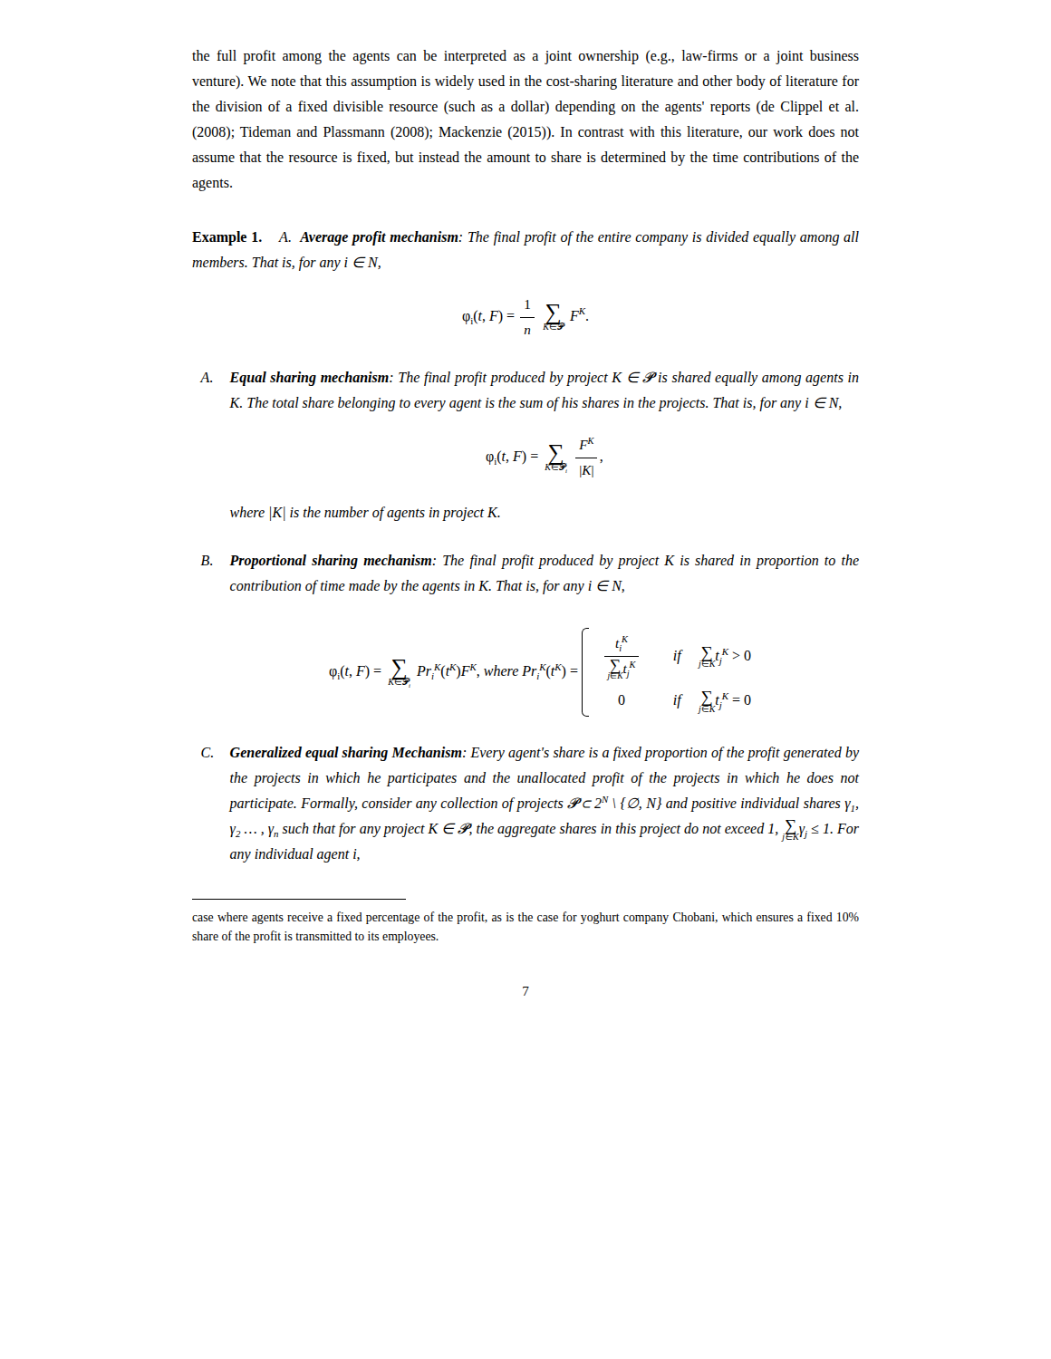the full profit among the agents can be interpreted as a joint ownership (e.g., law-firms or a joint business venture). We note that this assumption is widely used in the cost-sharing literature and other body of literature for the division of a fixed divisible resource (such as a dollar) depending on the agents' reports (de Clippel et al. (2008); Tideman and Plassmann (2008); Mackenzie (2015)). In contrast with this literature, our work does not assume that the resource is fixed, but instead the amount to share is determined by the time contributions of the agents.
Example 1. A. Average profit mechanism: The final profit of the entire company is divided equally among all members. That is, for any i ∈ N,
φi(t, F) = 1 n ∑K∈𝓟 FK.
Equal sharing mechanism: The final profit produced by project K ∈ 𝓟 is shared equally among agents in K. The total share belonging to every agent is the sum of his shares in the projects. That is, for any i ∈ N,
φi(t, F) = ∑K∈𝓟i FK|K|,
where |K| is the number of agents in project K.
Proportional sharing mechanism: The final profit produced by project K is shared in proportion to the contribution of time made by the agents in K. That is, for any i ∈ N,
φi(t, F) = ∑K∈𝓟i PriK(tK)FK, where PriK(tK) =
| t i K ∑ j ∈ K t j K | if | ∑ j ∈ K t j K > 0 |
| 0 | if | ∑ j ∈ K t j K = 0 |
Generalized equal sharing Mechanism: Every agent's share is a fixed proportion of the profit generated by the projects in which he participates and the unallocated profit of the projects in which he does not participate. Formally, consider any collection of projects 𝓟 ⊂ 2N \ {∅, N} and positive individual shares γ1, γ2 … , γn such that for any project K ∈ 𝓟, the aggregate shares in this project do not exceed 1, ∑j∈Kγj ≤ 1. For any individual agent i,
case where agents receive a fixed percentage of the profit, as is the case for yoghurt company Chobani, which ensures a fixed 10% share of the profit is transmitted to its employees.
7